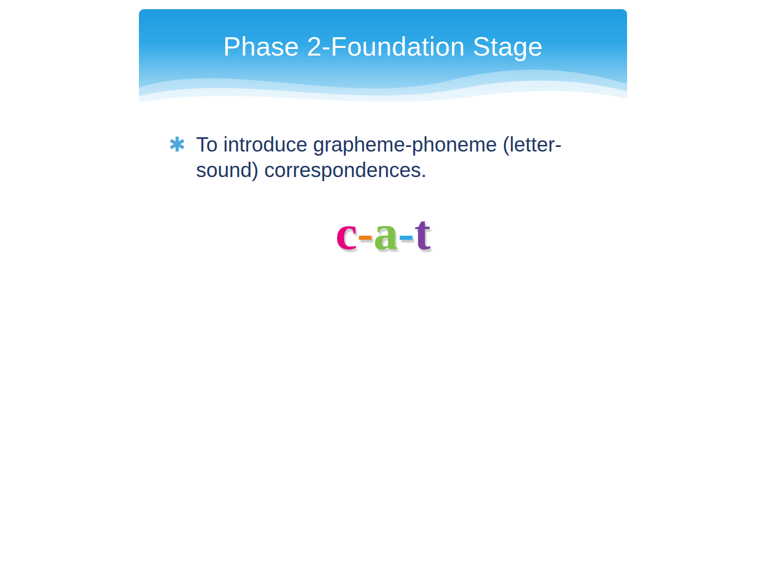Phase 2-Foundation Stage
✱
To introduce grapheme-phoneme (letter-sound) correspondences.
c-a-t